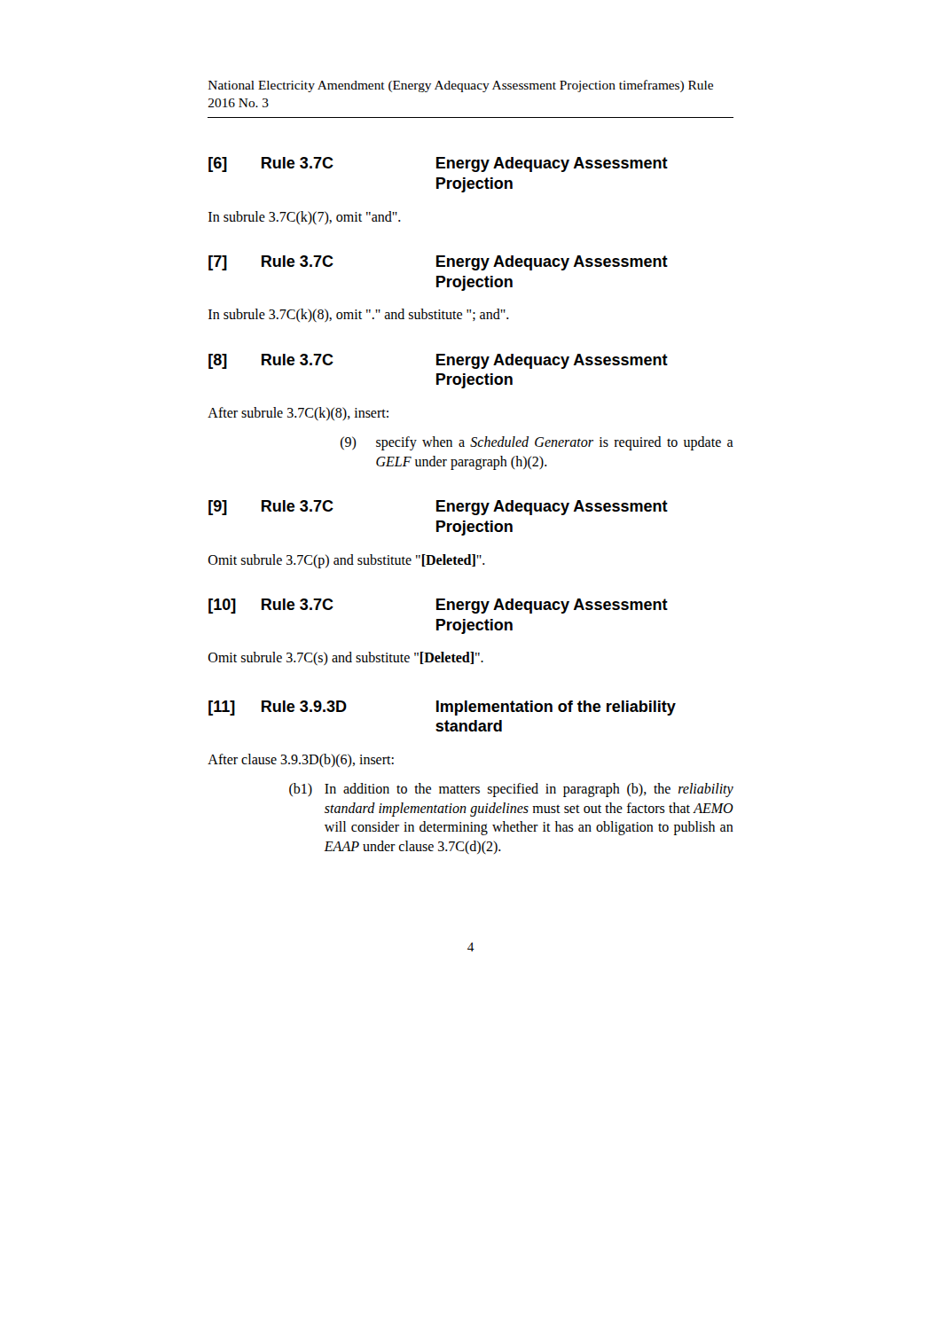National Electricity Amendment (Energy Adequacy Assessment Projection timeframes) Rule 2016 No. 3
[6] Rule 3.7C Energy Adequacy Assessment Projection
In subrule 3.7C(k)(7), omit "and".
[7] Rule 3.7C Energy Adequacy Assessment Projection
In subrule 3.7C(k)(8), omit "." and substitute "; and".
[8] Rule 3.7C Energy Adequacy Assessment Projection
After subrule 3.7C(k)(8), insert:
(9) specify when a Scheduled Generator is required to update a GELF under paragraph (h)(2).
[9] Rule 3.7C Energy Adequacy Assessment Projection
Omit subrule 3.7C(p) and substitute "[Deleted]".
[10] Rule 3.7C Energy Adequacy Assessment Projection
Omit subrule 3.7C(s) and substitute "[Deleted]".
[11] Rule 3.9.3D Implementation of the reliability standard
After clause 3.9.3D(b)(6), insert:
(b1) In addition to the matters specified in paragraph (b), the reliability standard implementation guidelines must set out the factors that AEMO will consider in determining whether it has an obligation to publish an EAAP under clause 3.7C(d)(2).
4